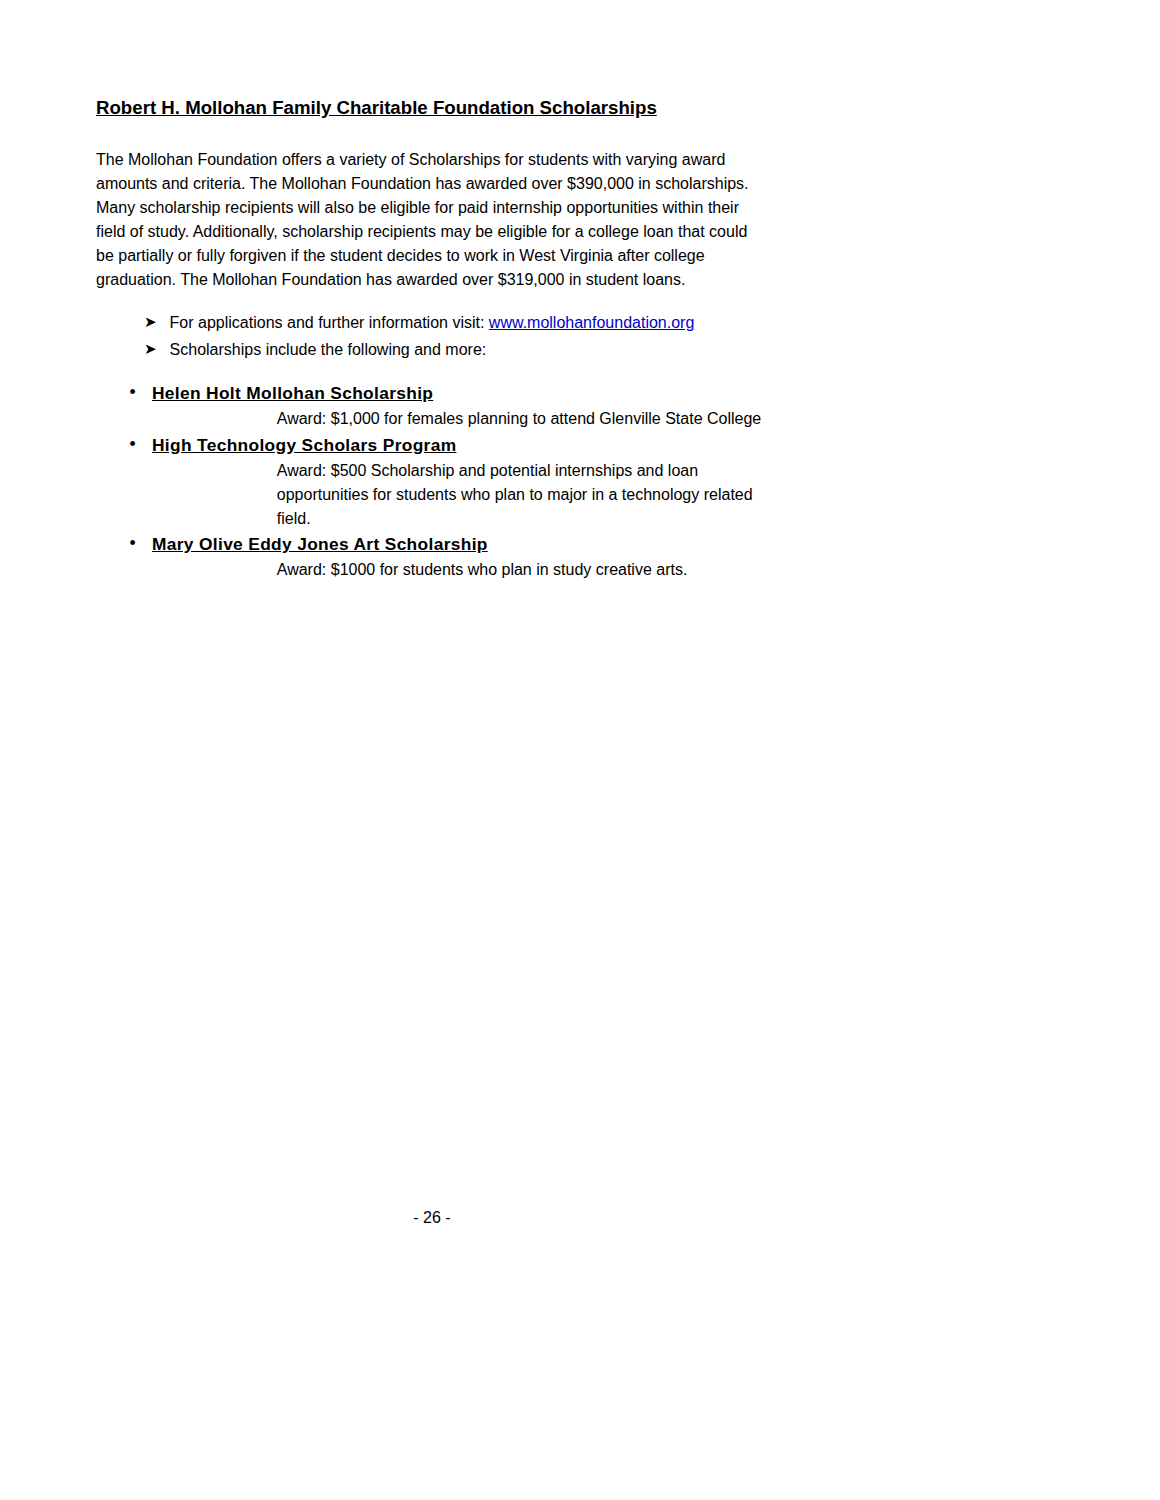Robert H. Mollohan Family Charitable Foundation Scholarships
The Mollohan Foundation offers a variety of Scholarships for students with varying award amounts and criteria. The Mollohan Foundation has awarded over $390,000 in scholarships. Many scholarship recipients will also be eligible for paid internship opportunities within their field of study. Additionally, scholarship recipients may be eligible for a college loan that could be partially or fully forgiven if the student decides to work in West Virginia after college graduation. The Mollohan Foundation has awarded over $319,000 in student loans.
For applications and further information visit: www.mollohanfoundation.org
Scholarships include the following and more:
Helen Holt Mollohan Scholarship Award: $1,000 for females planning to attend Glenville State College
High Technology Scholars Program Award: $500 Scholarship and potential internships and loan opportunities for students who plan to major in a technology related field.
Mary Olive Eddy Jones Art Scholarship Award: $1000 for students who plan in study creative arts.
- 26 -